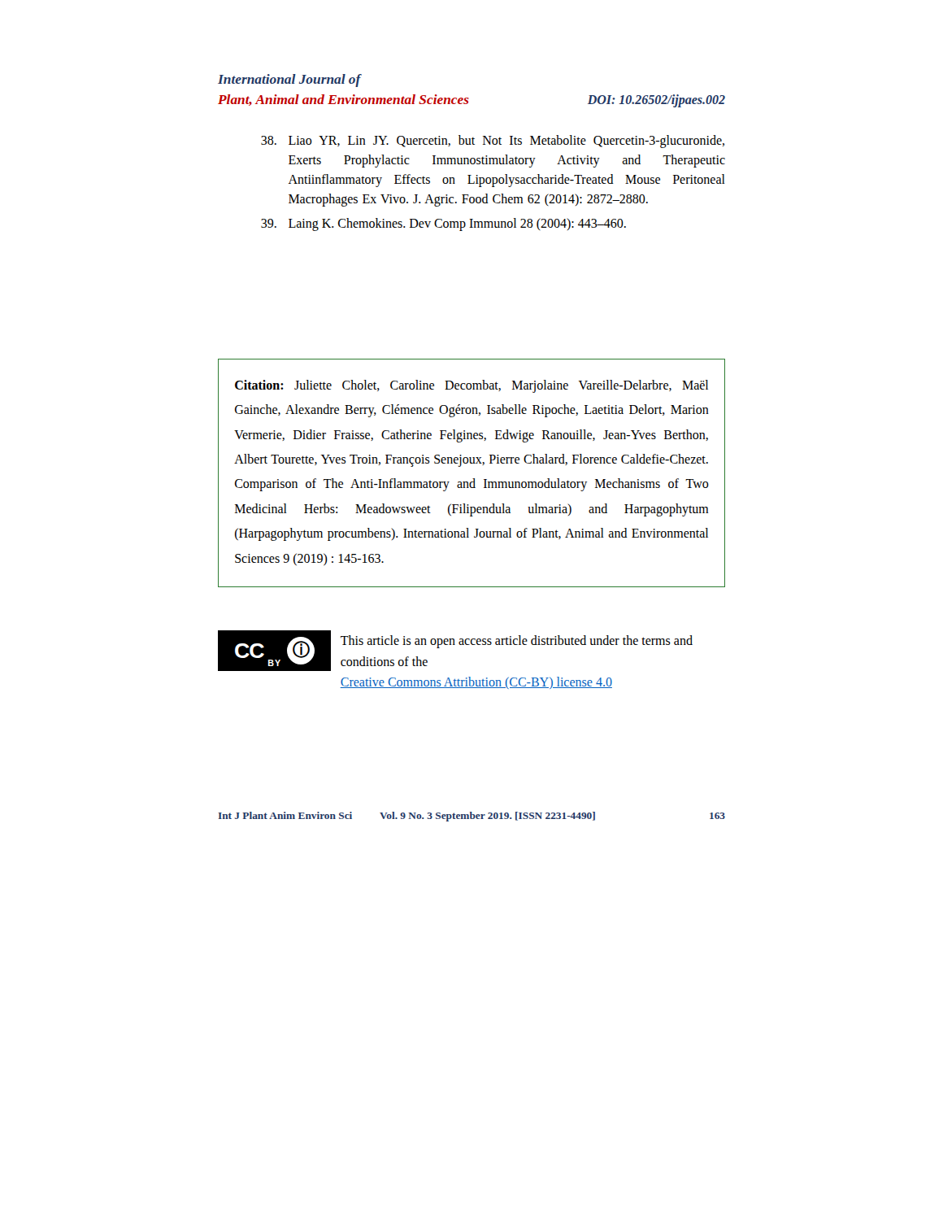International Journal of
Plant, Animal and Environmental Sciences
DOI: 10.26502/ijpaes.002
38. Liao YR, Lin JY. Quercetin, but Not Its Metabolite Quercetin-3-glucuronide, Exerts Prophylactic Immunostimulatory Activity and Therapeutic Antiinflammatory Effects on Lipopolysaccharide-Treated Mouse Peritoneal Macrophages Ex Vivo. J. Agric. Food Chem 62 (2014): 2872–2880.
39. Laing K. Chemokines. Dev Comp Immunol 28 (2004): 443–460.
Citation: Juliette Cholet, Caroline Decombat, Marjolaine Vareille-Delarbre, Maël Gainche, Alexandre Berry, Clémence Ogéron, Isabelle Ripoche, Laetitia Delort, Marion Vermerie, Didier Fraisse, Catherine Felgines, Edwige Ranouille, Jean-Yves Berthon, Albert Tourette, Yves Troin, François Senejoux, Pierre Chalard, Florence Caldefie-Chezet. Comparison of The Anti-Inflammatory and Immunomodulatory Mechanisms of Two Medicinal Herbs: Meadowsweet (Filipendula ulmaria) and Harpagophytum (Harpagophytum procumbens). International Journal of Plant, Animal and Environmental Sciences 9 (2019) : 145-163.
CC ⓘ BY
This article is an open access article distributed under the terms and conditions of the
Creative Commons Attribution (CC-BY) license 4.0
Int J Plant Anim Environ Sci
Vol. 9 No. 3 September 2019. [ISSN 2231-4490]
163